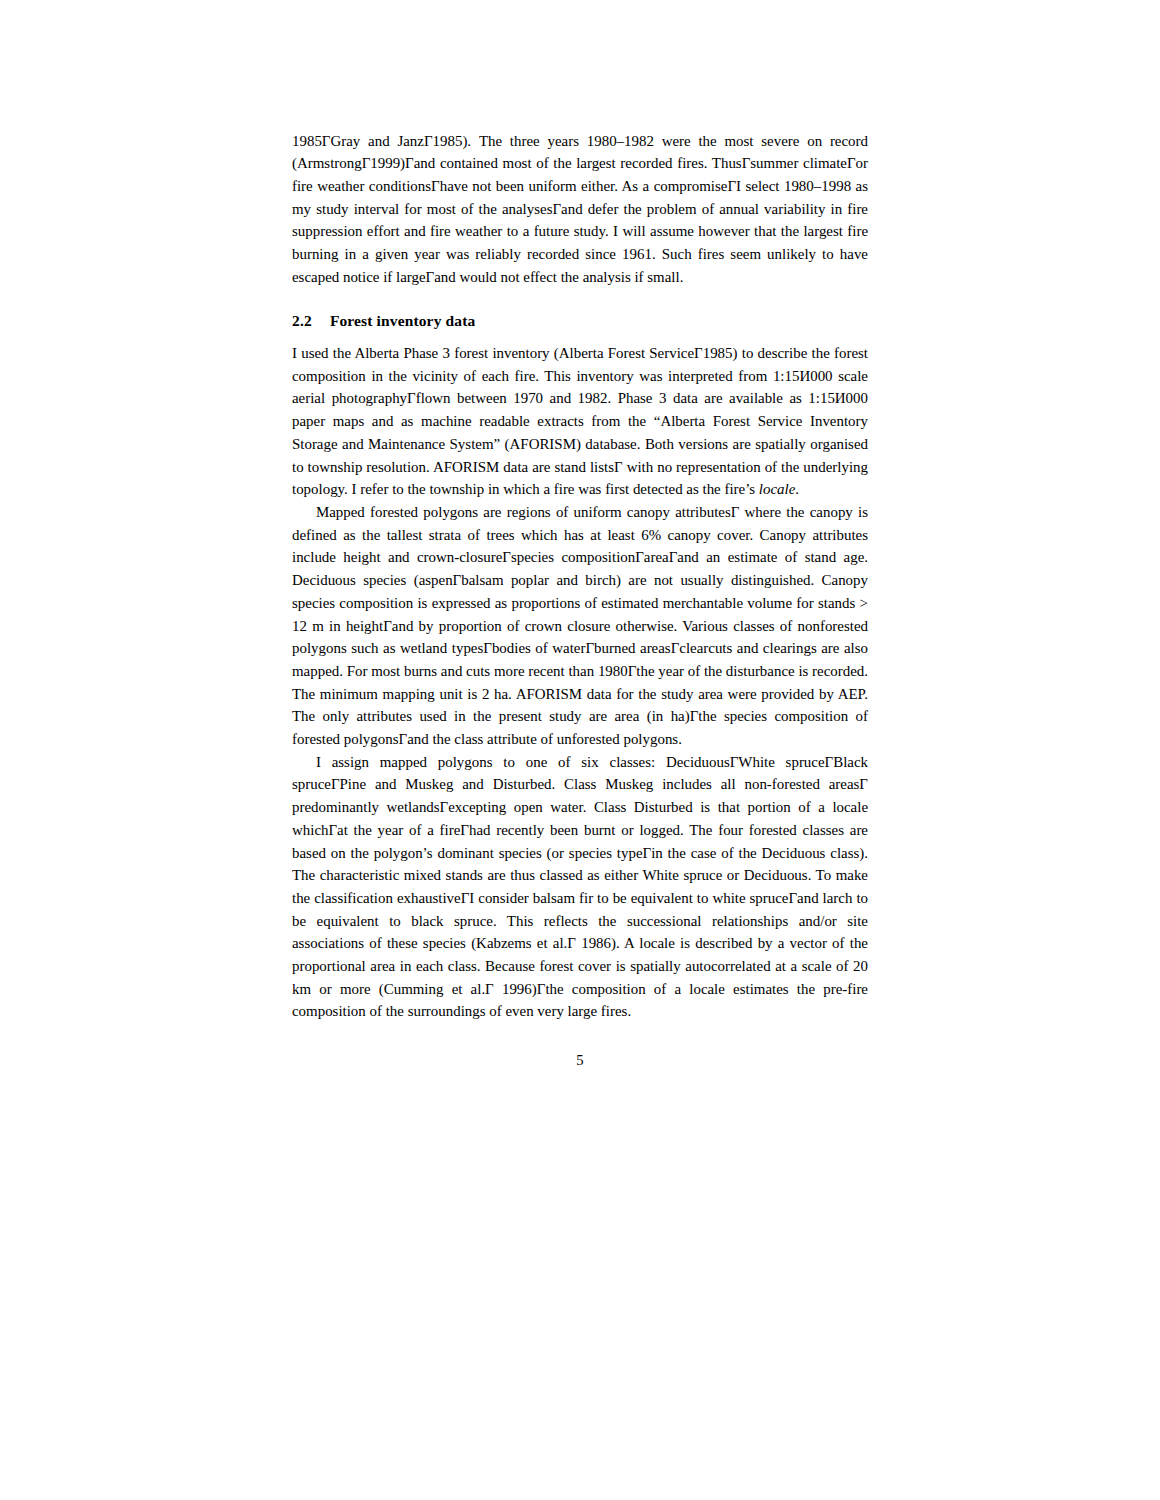1985ГGray and JanzГ1985). The three years 1980–1982 were the most severe on record (ArmstrongГ1999)Гand contained most of the largest recorded fires. ThusГsummer climateГor fire weather conditionsГhave not been uniform either. As a compromiseГI select 1980–1998 as my study interval for most of the analysesГand defer the problem of annual variability in fire suppression effort and fire weather to a future study. I will assume however that the largest fire burning in a given year was reliably recorded since 1961. Such fires seem unlikely to have escaped notice if largeГand would not effect the analysis if small.
2.2 Forest inventory data
I used the Alberta Phase 3 forest inventory (Alberta Forest ServiceГ1985) to describe the forest composition in the vicinity of each fire. This inventory was interpreted from 1:15И000 scale aerial photographyГflown between 1970 and 1982. Phase 3 data are available as 1:15И000 paper maps and as machine readable extracts from the “Alberta Forest Service Inventory Storage and Maintenance System” (AFORISM) database. Both versions are spatially organised to township resolution. AFORISM data are stand listsГ with no representation of the underlying topology. I refer to the township in which a fire was first detected as the fire’s locale.
Mapped forested polygons are regions of uniform canopy attributesГ where the canopy is defined as the tallest strata of trees which has at least 6% canopy cover. Canopy attributes include height and crown-closureГspecies compositionГareaГand an estimate of stand age. Deciduous species (aspenГbalsam poplar and birch) are not usually distinguished. Canopy species composition is expressed as proportions of estimated merchantable volume for stands > 12 m in heightГand by proportion of crown closure otherwise. Various classes of nonforested polygons such as wetland typesГbodies of waterГburned areasГclearcuts and clearings are also mapped. For most burns and cuts more recent than 1980Гthe year of the disturbance is recorded. The minimum mapping unit is 2 ha. AFORISM data for the study area were provided by AEP. The only attributes used in the present study are area (in ha)Гthe species composition of forested polygonsГand the class attribute of unforested polygons.
I assign mapped polygons to one of six classes: DeciduousГWhite spruceГBlack spruceГPine and Muskeg and Disturbed. Class Muskeg includes all non-forested areasГ predominantly wetlandsГexcepting open water. Class Disturbed is that portion of a locale whichГat the year of a fireГhad recently been burnt or logged. The four forested classes are based on the polygon’s dominant species (or species typeГin the case of the Deciduous class). The characteristic mixed stands are thus classed as either White spruce or Deciduous. To make the classification exhaustiveГI consider balsam fir to be equivalent to white spruceГand larch to be equivalent to black spruce. This reflects the successional relationships and/or site associations of these species (Kabzems et al.Г 1986). A locale is described by a vector of the proportional area in each class. Because forest cover is spatially autocorrelated at a scale of 20 km or more (Cumming et al.Г 1996)Гthe composition of a locale estimates the pre-fire composition of the surroundings of even very large fires.
5